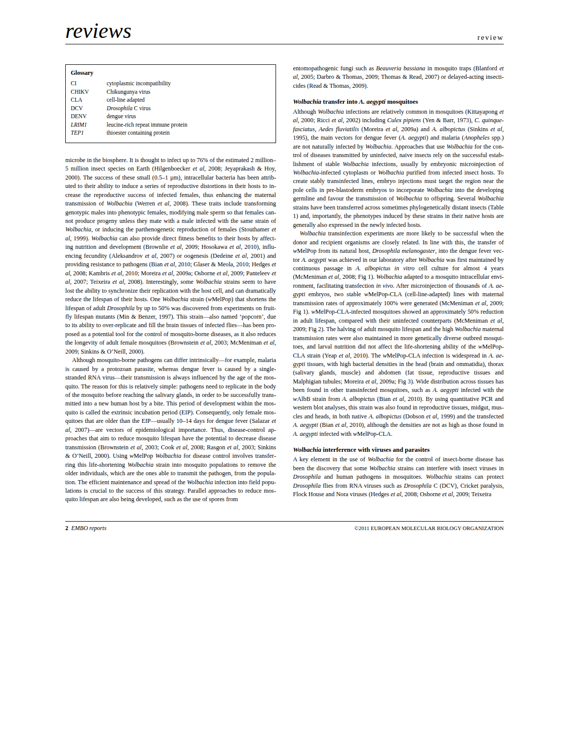reviews
review
Glossary
| CI | cytoplasmic incompatibility |
| CHIKV | Chikungunya virus |
| CLA | cell-line adapted |
| DCV | Drosophila C virus |
| DENV | dengue virus |
| LRIM1 | leucine-rich repeat immune protein |
| TEP1 | thioester containing protein |
microbe in the biosphere. It is thought to infect up to 76% of the estimated 2 million–5 million insect species on Earth (Hilgenboecker et al, 2008; Jeyaprakash & Hoy, 2000). The success of these small (0.5–1 µm), intracellular bacteria has been attributed to their ability to induce a series of reproductive distortions in their hosts to increase the reproductive success of infected females, thus enhancing the maternal transmission of Wolbachia (Werren et al, 2008). These traits include transforming genotypic males into phenotypic females, modifying male sperm so that females cannot produce progeny unless they mate with a male infected with the same strain of Wolbachia, or inducing the parthenogenetic reproduction of females (Stouthamer et al, 1999). Wolbachia can also provide direct fitness benefits to their hosts by affecting nutrition and development (Brownlie et al, 2009; Hosokawa et al, 2010), influencing fecundity (Aleksandrov et al, 2007) or oogenesis (Dedeine et al, 2001) and providing resistance to pathogens (Bian et al, 2010; Glaser & Meola, 2010; Hedges et al, 2008; Kambris et al, 2010; Moreira et al, 2009a; Osborne et al, 2009; Panteleev et al, 2007; Teixeira et al, 2008). Interestingly, some Wolbachia strains seem to have lost the ability to synchronize their replication with the host cell, and can dramatically reduce the lifespan of their hosts. One Wolbachia strain (w MelPop) that shortens the lifespan of adult Drosophila by up to 50% was discovered from experiments on fruit-fly lifespan mutants (Min & Benzer, 1997). This strain—also named ‘popcorn’, due to its ability to over-replicate and fill the brain tissues of infected flies—has been proposed as a potential tool for the control of mosquito-borne diseases, as it also reduces the longevity of adult female mosquitoes (Brownstein et al, 2003; McMeniman et al, 2009; Sinkins & O’Neill, 2000).
Although mosquito-borne pathogens can differ intrinsically—for example, malaria is caused by a protozoan parasite, whereas dengue fever is caused by a single-stranded RNA virus—their transmission is always influenced by the age of the mosquito. The reason for this is relatively simple: pathogens need to replicate in the body of the mosquito before reaching the salivary glands, in order to be successfully transmitted into a new human host by a bite. This period of development within the mosquito is called the extrinsic incubation period (EIP). Consequently, only female mosquitoes that are older than the EIP—usually 10–14 days for dengue fever (Salazar et al, 2007)—are vectors of epidemiological importance. Thus, disease-control approaches that aim to reduce mosquito lifespan have the potential to decrease disease transmission (Brownstein et al, 2003; Cook et al, 2008; Rasgon et al, 2003; Sinkins & O’Neill, 2000). Using w MelPop Wolbachia for disease control involves transferring this life-shortening Wolbachia strain into mosquito populations to remove the older individuals, which are the ones able to transmit the pathogen, from the population. The efficient maintenance and spread of the Wolbachia infection into field populations is crucial to the success of this strategy. Parallel approaches to reduce mosquito lifespan are also being developed, such as the use of spores from
entomopathogenic fungi such as Beauveria bassiana in mosquito traps (Blanford et al, 2005; Darbro & Thomas, 2009; Thomas & Read, 2007) or delayed-acting insecticides (Read & Thomas, 2009).
Wolbachia transfer into A. aegypti mosquitoes
Although Wolbachia infections are relatively common in mosquitoes (Kittayapong et al, 2000; Ricci et al, 2002) including Culex pipiens (Yen & Barr, 1973), C. quinquefasciatus, Aedes fluviatilis (Moreira et al, 2009a) and A. albopictus (Sinkins et al, 1995), the main vectors for dengue fever (A. aegypti) and malaria (Anopheles spp.) are not naturally infected by Wolbachia. Approaches that use Wolbachia for the control of diseases transmitted by uninfected, naive insects rely on the successful establishment of stable Wolbachia infections, usually by embryonic microinjection of Wolbachia-infected cytoplasm or Wolbachia purified from infected insect hosts. To create stably transinfected lines, embryo injections must target the region near the pole cells in pre-blastoderm embryos to incorporate Wolbachia into the developing germline and favour the transmission of Wolbachia to offspring. Several Wolbachia strains have been transferred across sometimes phylogenetically distant insects (Table 1) and, importantly, the phenotypes induced by these strains in their native hosts are generally also expressed in the newly infected hosts.
Wolbachia transinfection experiments are more likely to be successful when the donor and recipient organisms are closely related. In line with this, the transfer of w MelPop from its natural host, Drosophila melanogaster, into the dengue fever vector A. aegypti was achieved in our laboratory after Wolbachia was first maintained by continuous passage in A. albopictus in vitro cell culture for almost 4 years (McMeniman et al, 2008; Fig 1). Wolbachia adapted to a mosquito intracellular environment, facilitating transfection in vivo. After microinjection of thousands of A. aegypti embryos, two stable w MelPop-CLA (cell-line-adapted) lines with maternal transmission rates of approximately 100% were generated (McMeniman et al, 2009; Fig 1). w MelPop-CLA-infected mosquitoes showed an approximately 50% reduction in adult lifespan, compared with their uninfected counterparts (McMeniman et al, 2009; Fig 2). The halving of adult mosquito lifespan and the high Wolbachia maternal transmission rates were also maintained in more genetically diverse outbred mosquitoes, and larval nutrition did not affect the life-shortening ability of the w MelPop-CLA strain (Yeap et al, 2010). The w MelPop-CLA infection is widespread in A. aegypti tissues, with high bacterial densities in the head (brain and ommatidia), thorax (salivary glands, muscle) and abdomen (fat tissue, reproductive tissues and Malphigian tubules; Moreira et al, 2009a; Fig 3). Wide distribution across tissues has been found in other transinfected mosquitoes, such as A. aegypti infected with the w AlbB strain from A. albopictus (Bian et al, 2010). By using quantitative PCR and western blot analyses, this strain was also found in reproductive tissues, midgut, muscles and heads, in both native A. albopictus (Dobson et al, 1999) and the transfected A. aegypti (Bian et al, 2010), although the densities are not as high as those found in A. aegypti infected with w MelPop-CLA.
Wolbachia interference with viruses and parasites
A key element in the use of Wolbachia for the control of insect-borne disease has been the discovery that some Wolbachia strains can interfere with insect viruses in Drosophila and human pathogens in mosquitoes. Wolbachia strains can protect Drosophila flies from RNA viruses such as Drosophila C (DCV), Cricket paralysis, Flock House and Nora viruses (Hedges et al, 2008; Osborne et al, 2009; Teixeira
2 EMBO reports
©2011 EUROPEAN MOLECULAR BIOLOGY ORGANIZATION